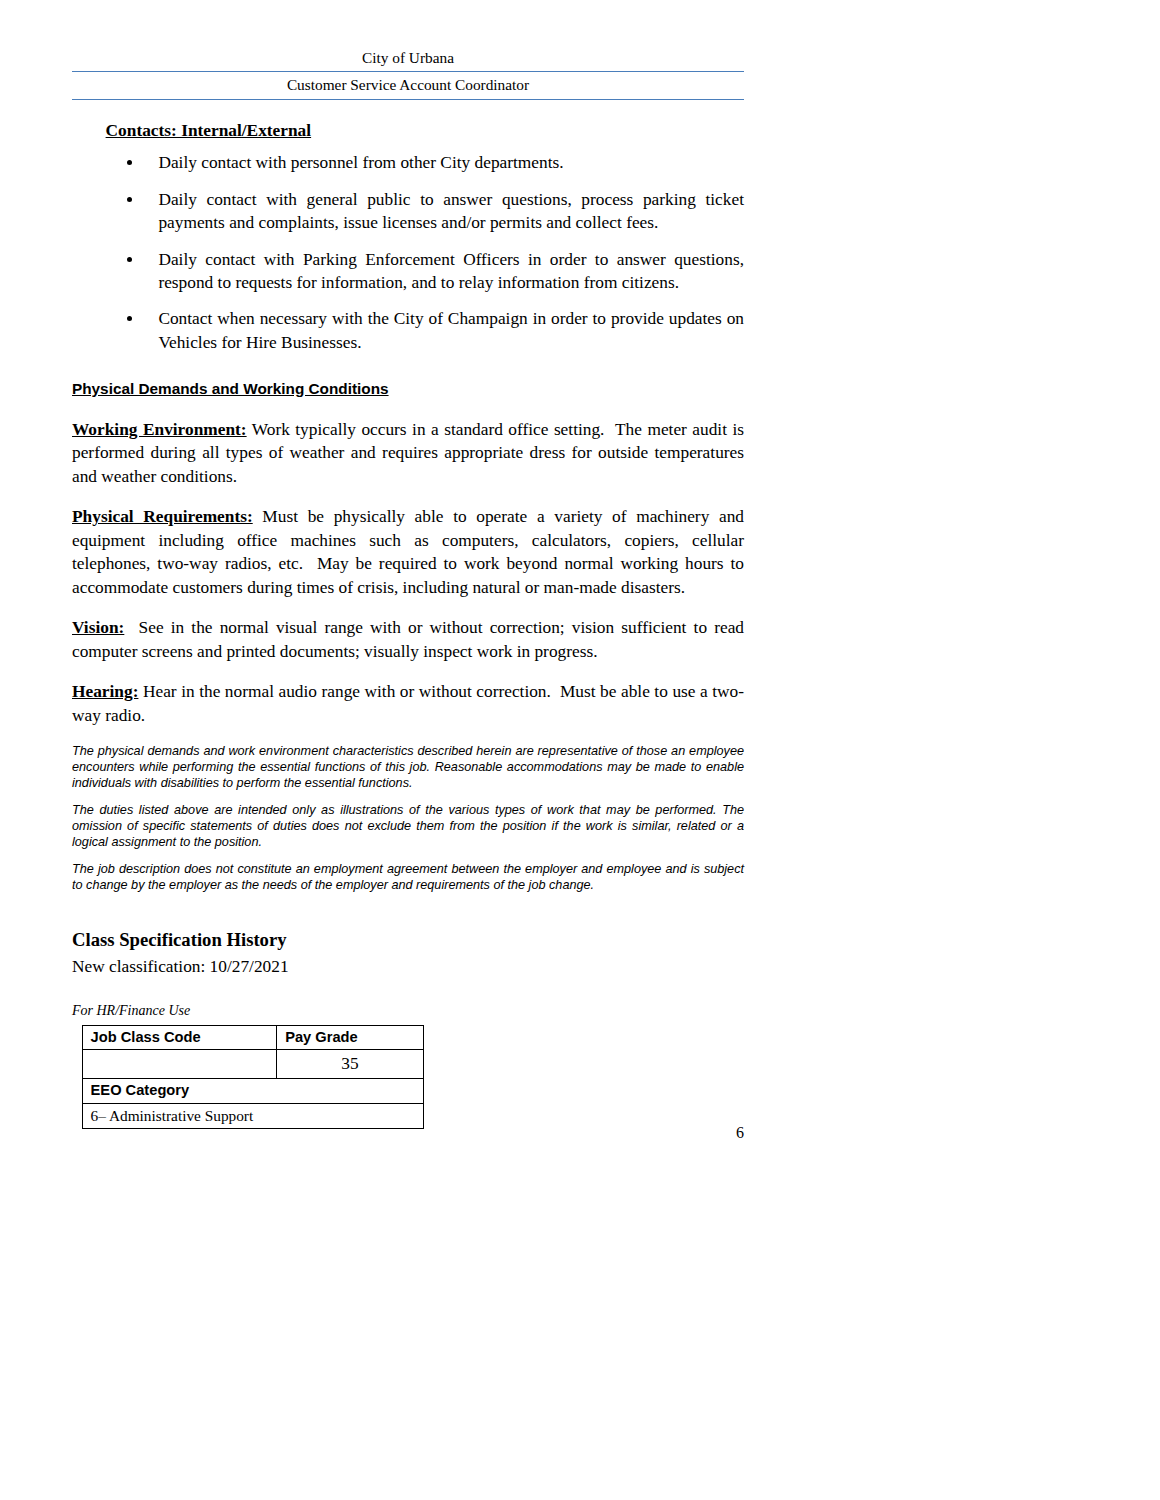City of Urbana
Customer Service Account Coordinator
Contacts: Internal/External
Daily contact with personnel from other City departments.
Daily contact with general public to answer questions, process parking ticket payments and complaints, issue licenses and/or permits and collect fees.
Daily contact with Parking Enforcement Officers in order to answer questions, respond to requests for information, and to relay information from citizens.
Contact when necessary with the City of Champaign in order to provide updates on Vehicles for Hire Businesses.
Physical Demands and Working Conditions
Working Environment: Work typically occurs in a standard office setting. The meter audit is performed during all types of weather and requires appropriate dress for outside temperatures and weather conditions.
Physical Requirements: Must be physically able to operate a variety of machinery and equipment including office machines such as computers, calculators, copiers, cellular telephones, two-way radios, etc. May be required to work beyond normal working hours to accommodate customers during times of crisis, including natural or man-made disasters.
Vision: See in the normal visual range with or without correction; vision sufficient to read computer screens and printed documents; visually inspect work in progress.
Hearing: Hear in the normal audio range with or without correction. Must be able to use a two-way radio.
The physical demands and work environment characteristics described herein are representative of those an employee encounters while performing the essential functions of this job. Reasonable accommodations may be made to enable individuals with disabilities to perform the essential functions.
The duties listed above are intended only as illustrations of the various types of work that may be performed. The omission of specific statements of duties does not exclude them from the position if the work is similar, related or a logical assignment to the position.
The job description does not constitute an employment agreement between the employer and employee and is subject to change by the employer as the needs of the employer and requirements of the job change.
Class Specification History
New classification: 10/27/2021
For HR/Finance Use
| Job Class Code | Pay Grade |
| | 35 |
| EEO Category |
| 6– Administrative Support |
6